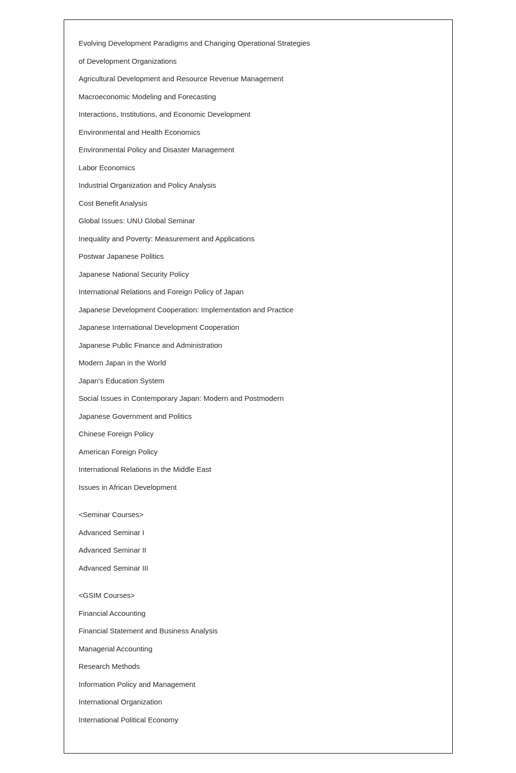Evolving Development Paradigms and Changing Operational Strategies
of Development Organizations
Agricultural Development and Resource Revenue Management
Macroeconomic Modeling and Forecasting
Interactions, Institutions, and Economic Development
Environmental and Health Economics
Environmental Policy and Disaster Management
Labor Economics
Industrial Organization and Policy Analysis
Cost Benefit Analysis
Global Issues: UNU Global Seminar
Inequality and Poverty: Measurement and Applications
Postwar Japanese Politics
Japanese National Security Policy
International Relations and Foreign Policy of Japan
Japanese Development Cooperation: Implementation and Practice
Japanese International Development Cooperation
Japanese Public Finance and Administration
Modern Japan in the World
Japan's Education System
Social Issues in Contemporary Japan: Modern and Postmodern
Japanese Government and Politics
Chinese Foreign Policy
American Foreign Policy
International Relations in the Middle East
Issues in African Development
<Seminar Courses>
Advanced Seminar I
Advanced Seminar II
Advanced Seminar III
<GSIM Courses>
Financial Accounting
Financial Statement and Business Analysis
Managerial Accounting
Research Methods
Information Policy and Management
International Organization
International Political Economy